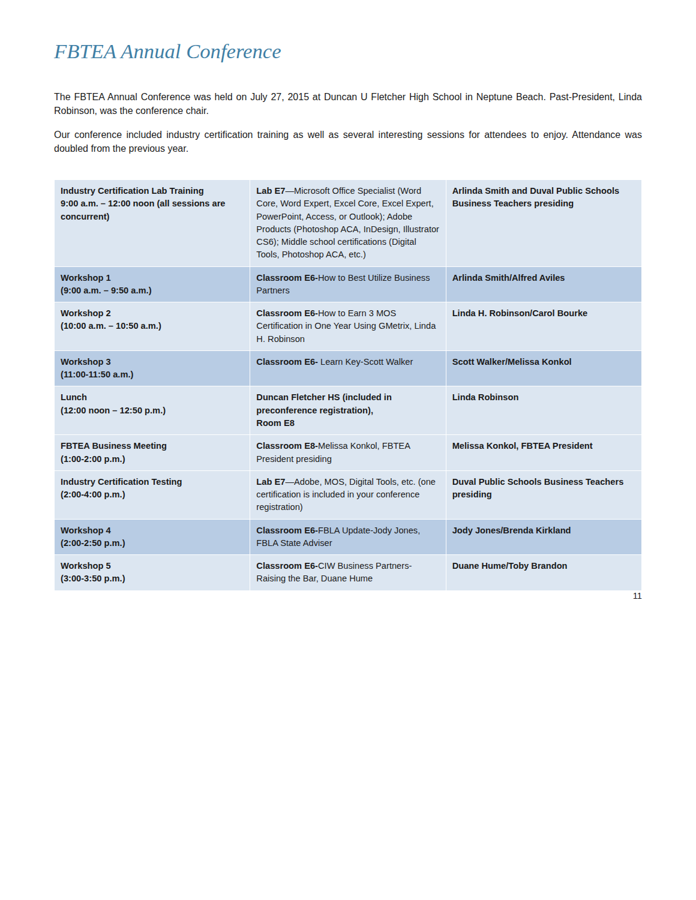FBTEA Annual Conference
The FBTEA Annual Conference was held on July 27, 2015 at Duncan U Fletcher High School in Neptune Beach. Past-President, Linda Robinson, was the conference chair.
Our conference included industry certification training as well as several interesting sessions for attendees to enjoy. Attendance was doubled from the previous year.
| Industry Certification Lab Training 9:00 a.m. – 12:00 noon (all sessions are concurrent) | Lab E7 —Microsoft Office Specialist (Word Core, Word Expert, Excel Core, Excel Expert, PowerPoint, Access, or Outlook); Adobe Products (Photoshop ACA, InDesign, Illustrator CS6); Middle school certifications (Digital Tools, Photoshop ACA, etc.) | Arlinda Smith and Duval Public Schools Business Teachers presiding |
| Workshop 1 (9:00 a.m. – 9:50 a.m.) | Classroom E6- How to Best Utilize Business Partners | Arlinda Smith/Alfred Aviles |
| Workshop 2 (10:00 a.m. – 10:50 a.m.) | Classroom E6- How to Earn 3 MOS Certification in One Year Using GMetrix, Linda H. Robinson | Linda H. Robinson/Carol Bourke |
| Workshop 3 (11:00-11:50 a.m.) | Classroom E6- Learn Key-Scott Walker | Scott Walker/Melissa Konkol |
| Lunch (12:00 noon – 12:50 p.m.) | Duncan Fletcher HS (included in preconference registration), Room E8 | Linda Robinson |
| FBTEA Business Meeting (1:00-2:00 p.m.) | Classroom E8- Melissa Konkol, FBTEA President presiding | Melissa Konkol, FBTEA President |
| Industry Certification Testing (2:00-4:00 p.m.) | Lab E7 —Adobe, MOS, Digital Tools, etc. (one certification is included in your conference registration) | Duval Public Schools Business Teachers presiding |
| Workshop 4 (2:00-2:50 p.m.) | Classroom E6- FBLA Update-Jody Jones, FBLA State Adviser | Jody Jones/Brenda Kirkland |
| Workshop 5 (3:00-3:50 p.m.) | Classroom E6- CIW Business Partners-Raising the Bar, Duane Hume | Duane Hume/Toby Brandon |
11